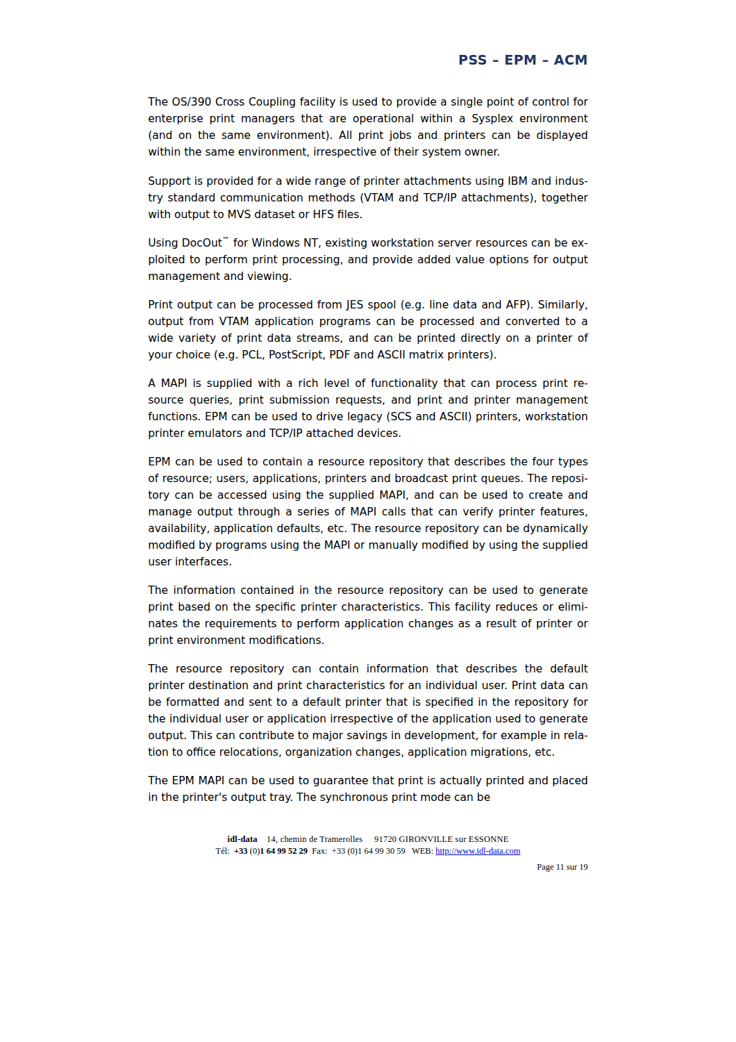PSS – EPM – ACM
The OS/390 Cross Coupling facility is used to provide a single point of control for enterprise print managers that are operational within a Sysplex environment (and on the same environment). All print jobs and printers can be displayed within the same environment, irrespective of their system owner.
Support is provided for a wide range of printer attachments using IBM and industry standard communication methods (VTAM and TCP/IP attachments), together with output to MVS dataset or HFS files.
Using DocOut™ for Windows NT, existing workstation server resources can be exploited to perform print processing, and provide added value options for output management and viewing.
Print output can be processed from JES spool (e.g. line data and AFP). Similarly, output from VTAM application programs can be processed and converted to a wide variety of print data streams, and can be printed directly on a printer of your choice (e.g. PCL, PostScript, PDF and ASCII matrix printers).
A MAPI is supplied with a rich level of functionality that can process print resource queries, print submission requests, and print and printer management functions. EPM can be used to drive legacy (SCS and ASCII) printers, workstation printer emulators and TCP/IP attached devices.
EPM can be used to contain a resource repository that describes the four types of resource; users, applications, printers and broadcast print queues. The repository can be accessed using the supplied MAPI, and can be used to create and manage output through a series of MAPI calls that can verify printer features, availability, application defaults, etc. The resource repository can be dynamically modified by programs using the MAPI or manually modified by using the supplied user interfaces.
The information contained in the resource repository can be used to generate print based on the specific printer characteristics. This facility reduces or eliminates the requirements to perform application changes as a result of printer or print environment modifications.
The resource repository can contain information that describes the default printer destination and print characteristics for an individual user. Print data can be formatted and sent to a default printer that is specified in the repository for the individual user or application irrespective of the application used to generate output. This can contribute to major savings in development, for example in relation to office relocations, organization changes, application migrations, etc.
The EPM MAPI can be used to guarantee that print is actually printed and placed in the printer's output tray. The synchronous print mode can be
idl-data 14, chemin de Tramerolles 91720 GIRONVILLE sur ESSONNE
Tél: +33 (0)1 64 99 52 29 Fax: +33 (0)1 64 99 30 59 WEB: http://www.idl-data.com
Page 11 sur 19